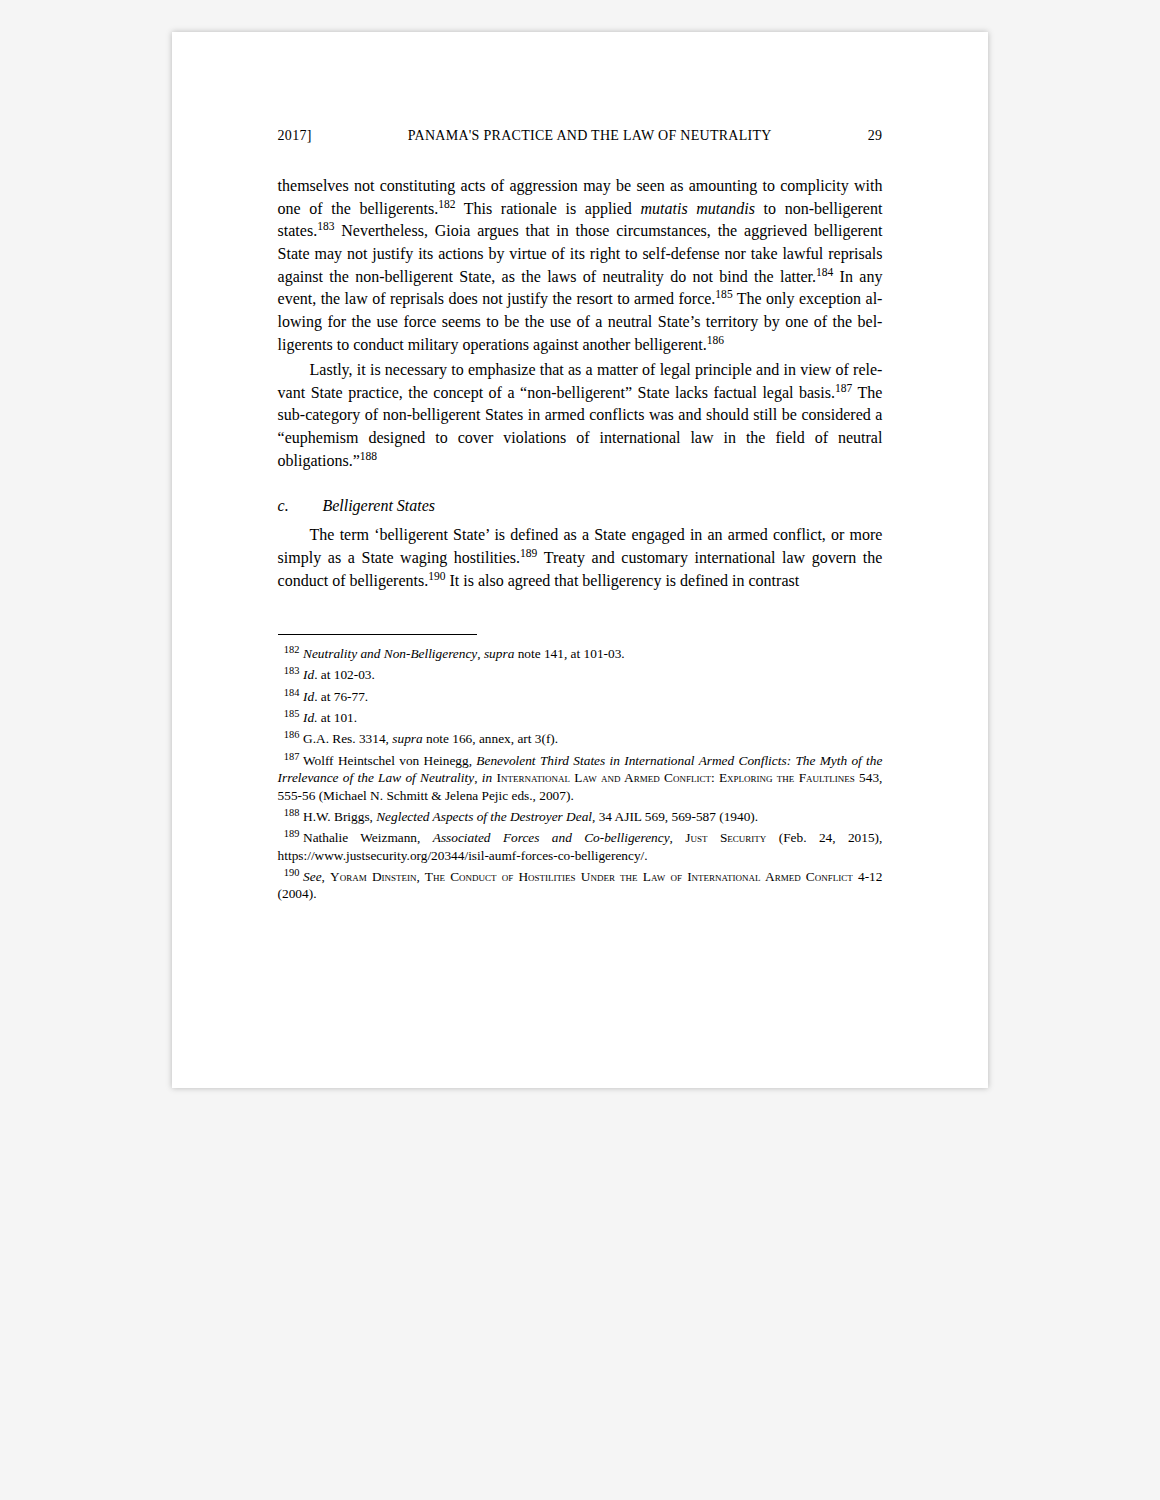2017] PANAMA'S PRACTICE AND THE LAW OF NEUTRALITY 29
themselves not constituting acts of aggression may be seen as amounting to complicity with one of the belligerents.182 This rationale is applied mutatis mutandis to non-belligerent states.183 Nevertheless, Gioia argues that in those circumstances, the aggrieved belligerent State may not justify its actions by virtue of its right to self-defense nor take lawful reprisals against the non-belligerent State, as the laws of neutrality do not bind the latter.184 In any event, the law of reprisals does not justify the resort to armed force.185 The only exception allowing for the use force seems to be the use of a neutral State’s territory by one of the belligerents to conduct military operations against another belligerent.186
Lastly, it is necessary to emphasize that as a matter of legal principle and in view of relevant State practice, the concept of a “non-belligerent” State lacks factual legal basis.187 The sub-category of non-belligerent States in armed conflicts was and should still be considered a “euphemism designed to cover violations of international law in the field of neutral obligations.”188
c. Belligerent States
The term ‘belligerent State’ is defined as a State engaged in an armed conflict, or more simply as a State waging hostilities.189 Treaty and customary international law govern the conduct of belligerents.190 It is also agreed that belligerency is defined in contrast
182 Neutrality and Non-Belligerency, supra note 141, at 101-03.
183 Id. at 102-03.
184 Id. at 76-77.
185 Id. at 101.
186 G.A. Res. 3314, supra note 166, annex, art 3(f).
187 Wolff Heintschel von Heinegg, Benevolent Third States in International Armed Conflicts: The Myth of the Irrelevance of the Law of Neutrality, in International Law and Armed Conflict: Exploring the Faultlines 543, 555-56 (Michael N. Schmitt & Jelena Pejic eds., 2007).
188 H.W. Briggs, Neglected Aspects of the Destroyer Deal, 34 AJIL 569, 569-587 (1940).
189 Nathalie Weizmann, Associated Forces and Co-belligerency, Just Security (Feb. 24, 2015), https://www.justsecurity.org/20344/isil-aumf-forces-co-belligerency/.
190 See, Yoram Dinstein, The Conduct of Hostilities Under the Law of International Armed Conflict 4-12 (2004).